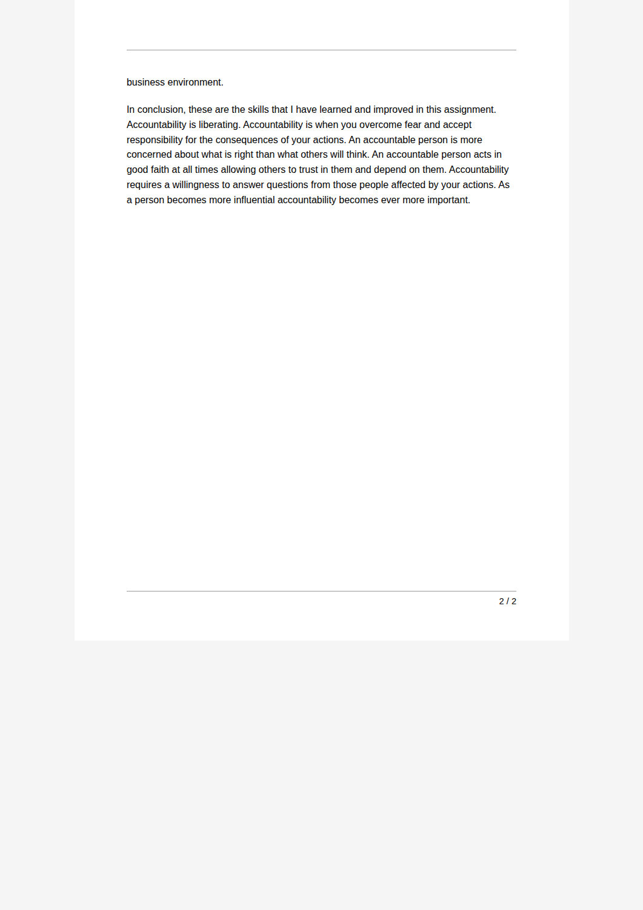business environment.
In conclusion, these are the skills that I have learned and improved in this assignment. Accountability is liberating. Accountability is when you overcome fear and accept responsibility for the consequences of your actions. An accountable person is more concerned about what is right than what others will think. An accountable person acts in good faith at all times allowing others to trust in them and depend on them. Accountability requires a willingness to answer questions from those people affected by your actions. As a person becomes more influential accountability becomes ever more important.
2 / 2